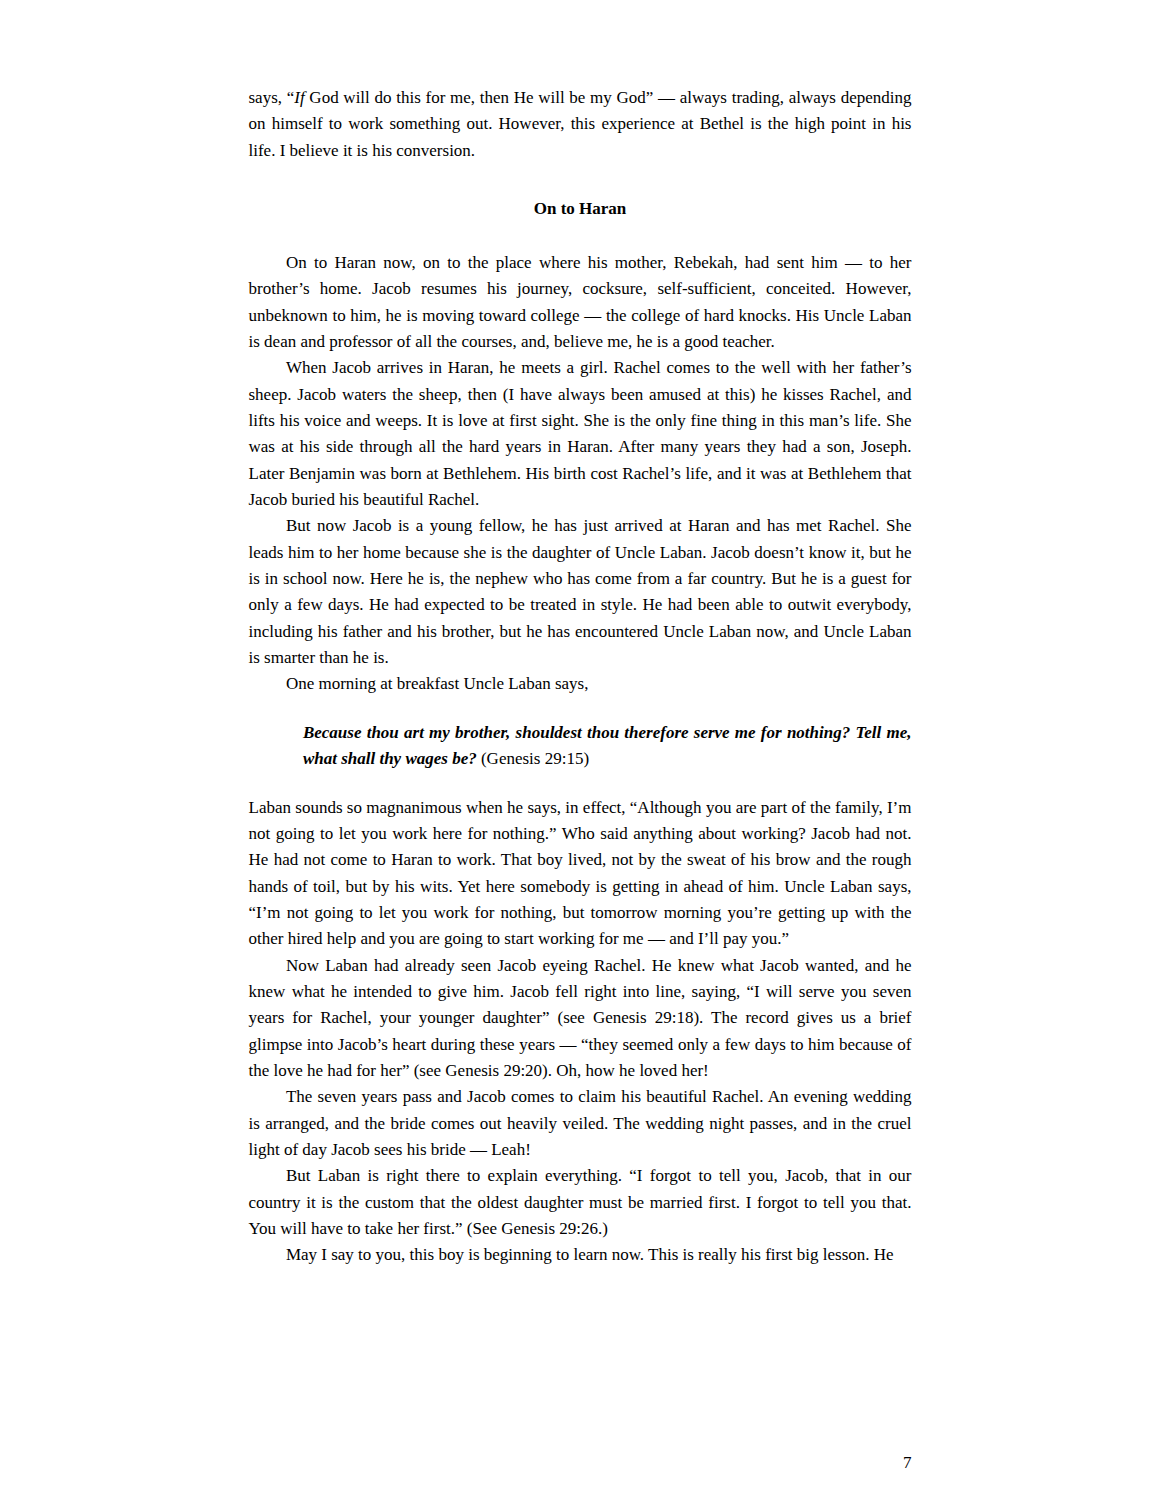says, “If God will do this for me, then He will be my God” — always trading, always depending on himself to work something out. However, this experience at Bethel is the high point in his life. I believe it is his conversion.
On to Haran
On to Haran now, on to the place where his mother, Rebekah, had sent him — to her brother’s home. Jacob resumes his journey, cocksure, self-sufficient, conceited. However, unbeknown to him, he is moving toward college — the college of hard knocks. His Uncle Laban is dean and professor of all the courses, and, believe me, he is a good teacher.
When Jacob arrives in Haran, he meets a girl. Rachel comes to the well with her father’s sheep. Jacob waters the sheep, then (I have always been amused at this) he kisses Rachel, and lifts his voice and weeps. It is love at first sight. She is the only fine thing in this man’s life. She was at his side through all the hard years in Haran. After many years they had a son, Joseph. Later Benjamin was born at Bethlehem. His birth cost Rachel’s life, and it was at Bethlehem that Jacob buried his beautiful Rachel.
But now Jacob is a young fellow, he has just arrived at Haran and has met Rachel. She leads him to her home because she is the daughter of Uncle Laban. Jacob doesn’t know it, but he is in school now. Here he is, the nephew who has come from a far country. But he is a guest for only a few days. He had expected to be treated in style. He had been able to outwit everybody, including his father and his brother, but he has encountered Uncle Laban now, and Uncle Laban is smarter than he is.
One morning at breakfast Uncle Laban says,
Because thou art my brother, shouldest thou therefore serve me for nothing? Tell me, what shall thy wages be? (Genesis 29:15)
Laban sounds so magnanimous when he says, in effect, “Although you are part of the family, I’m not going to let you work here for nothing.” Who said anything about working? Jacob had not. He had not come to Haran to work. That boy lived, not by the sweat of his brow and the rough hands of toil, but by his wits. Yet here somebody is getting in ahead of him. Uncle Laban says, “I’m not going to let you work for nothing, but tomorrow morning you’re getting up with the other hired help and you are going to start working for me — and I’ll pay you.”
Now Laban had already seen Jacob eyeing Rachel. He knew what Jacob wanted, and he knew what he intended to give him. Jacob fell right into line, saying, “I will serve you seven years for Rachel, your younger daughter” (see Genesis 29:18). The record gives us a brief glimpse into Jacob’s heart during these years — “they seemed only a few days to him because of the love he had for her” (see Genesis 29:20). Oh, how he loved her!
The seven years pass and Jacob comes to claim his beautiful Rachel. An evening wedding is arranged, and the bride comes out heavily veiled. The wedding night passes, and in the cruel light of day Jacob sees his bride — Leah!
But Laban is right there to explain everything. “I forgot to tell you, Jacob, that in our country it is the custom that the oldest daughter must be married first. I forgot to tell you that. You will have to take her first.” (See Genesis 29:26.)
May I say to you, this boy is beginning to learn now. This is really his first big lesson. He
7